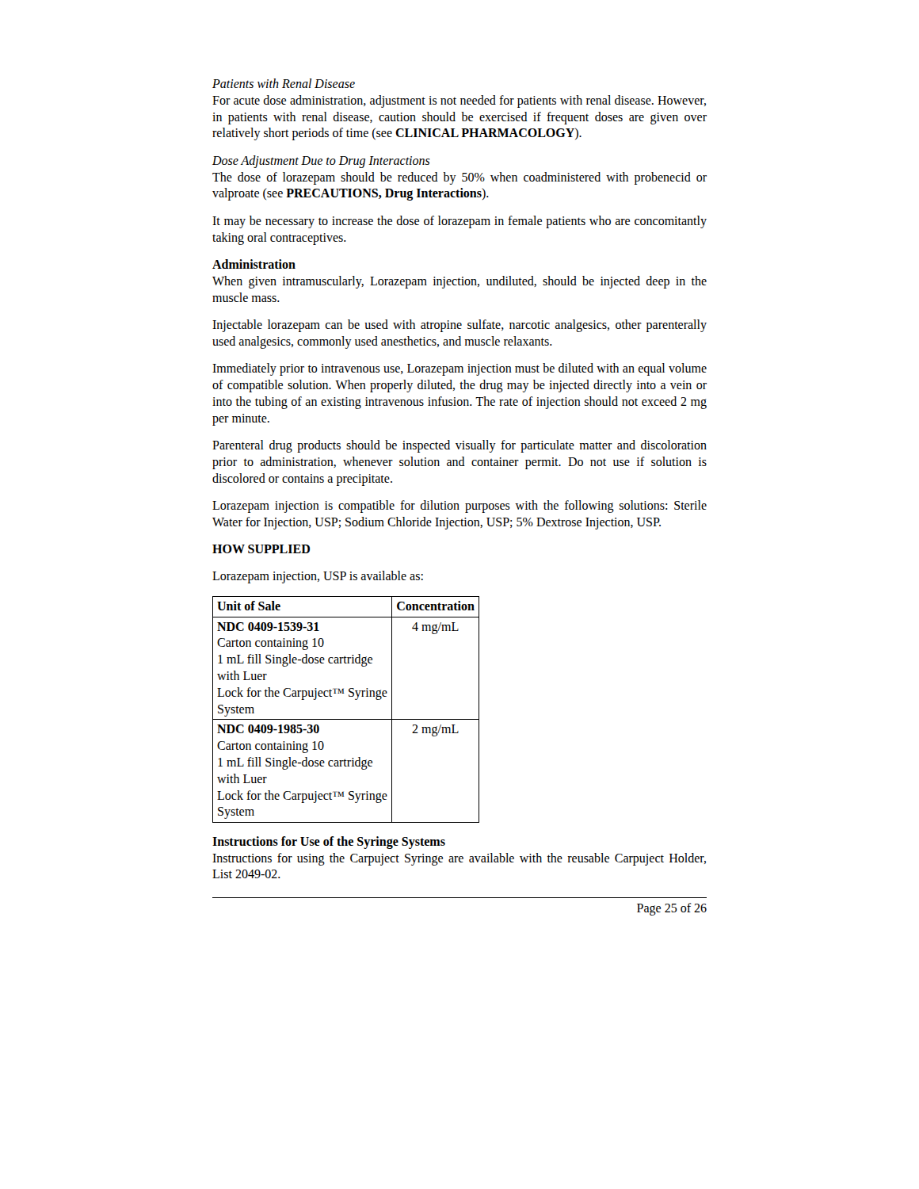Patients with Renal Disease
For acute dose administration, adjustment is not needed for patients with renal disease. However, in patients with renal disease, caution should be exercised if frequent doses are given over relatively short periods of time (see CLINICAL PHARMACOLOGY).
Dose Adjustment Due to Drug Interactions
The dose of lorazepam should be reduced by 50% when coadministered with probenecid or valproate (see PRECAUTIONS, Drug Interactions).
It may be necessary to increase the dose of lorazepam in female patients who are concomitantly taking oral contraceptives.
Administration
When given intramuscularly, Lorazepam injection, undiluted, should be injected deep in the muscle mass.
Injectable lorazepam can be used with atropine sulfate, narcotic analgesics, other parenterally used analgesics, commonly used anesthetics, and muscle relaxants.
Immediately prior to intravenous use, Lorazepam injection must be diluted with an equal volume of compatible solution. When properly diluted, the drug may be injected directly into a vein or into the tubing of an existing intravenous infusion. The rate of injection should not exceed 2 mg per minute.
Parenteral drug products should be inspected visually for particulate matter and discoloration prior to administration, whenever solution and container permit. Do not use if solution is discolored or contains a precipitate.
Lorazepam injection is compatible for dilution purposes with the following solutions: Sterile Water for Injection, USP; Sodium Chloride Injection, USP; 5% Dextrose Injection, USP.
HOW SUPPLIED
Lorazepam injection, USP is available as:
| Unit of Sale | Concentration |
| --- | --- |
| NDC 0409-1539-31 Carton containing 10 1 mL fill Single-dose cartridge with Luer Lock for the Carpuject™ Syringe System | 4 mg/mL |
| NDC 0409-1985-30 Carton containing 10 1 mL fill Single-dose cartridge with Luer Lock for the Carpuject™ Syringe System | 2 mg/mL |
Instructions for Use of the Syringe Systems
Instructions for using the Carpuject Syringe are available with the reusable Carpuject Holder, List 2049-02.
Page 25 of 26